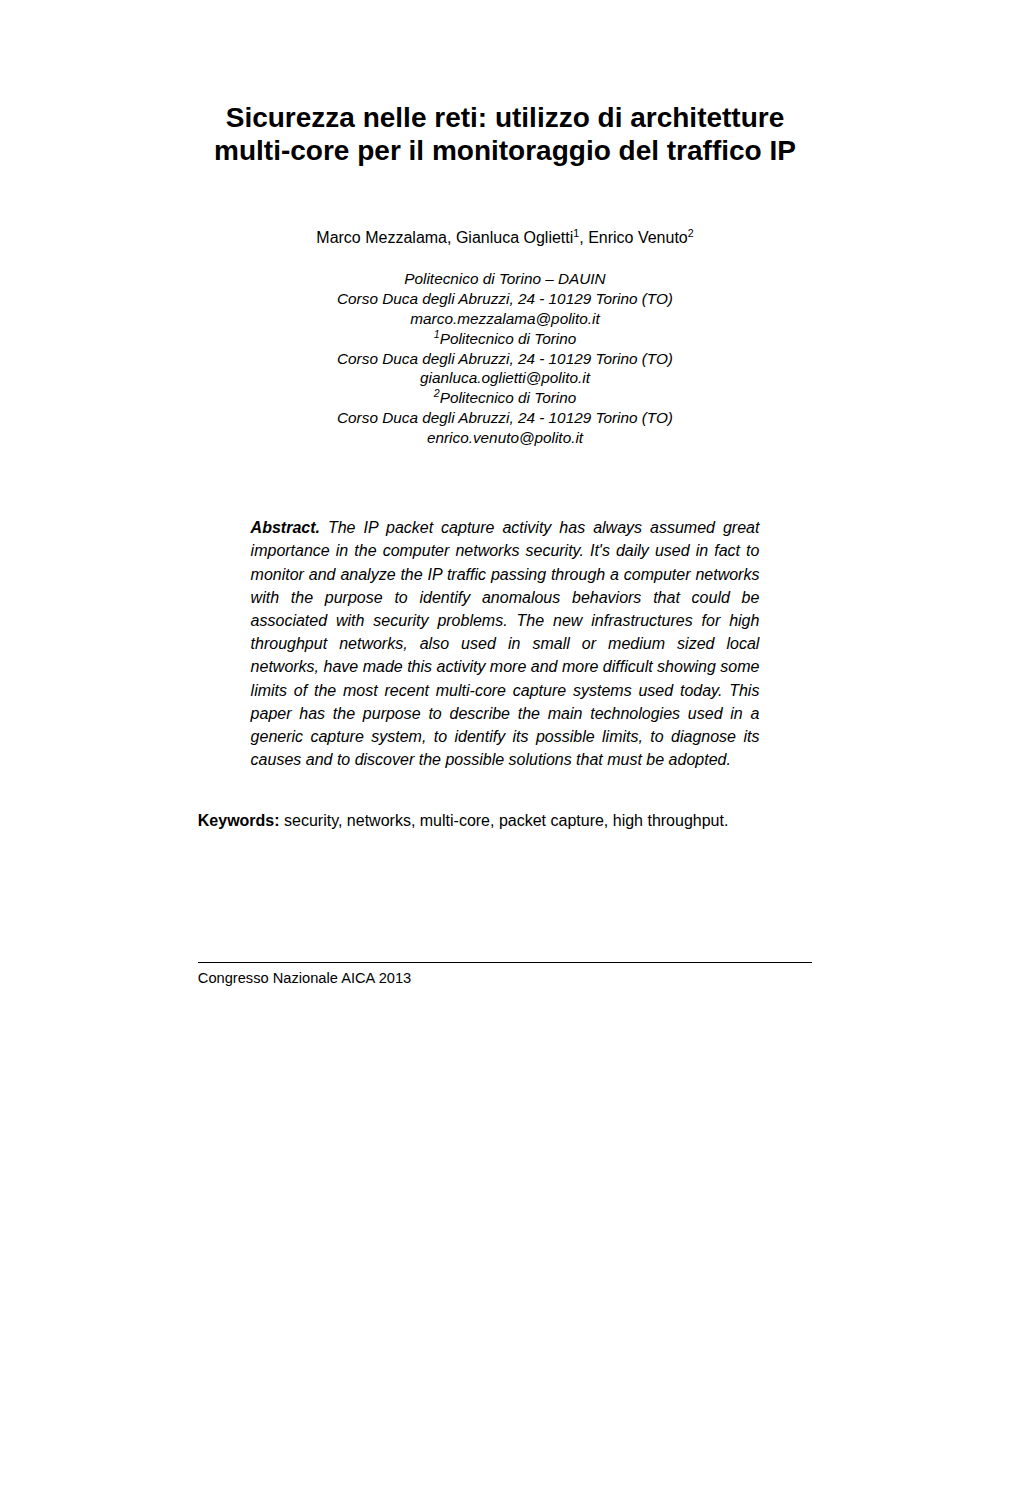Sicurezza nelle reti: utilizzo di architetture multi-core per il monitoraggio del traffico IP
Marco Mezzalama, Gianluca Oglietti1, Enrico Venuto2
Politecnico di Torino – DAUIN
Corso Duca degli Abruzzi, 24 - 10129 Torino (TO)
marco.mezzalama@polito.it
1 Politecnico di Torino
Corso Duca degli Abruzzi, 24 - 10129 Torino (TO)
gianluca.oglietti@polito.it
2 Politecnico di Torino
Corso Duca degli Abruzzi, 24 - 10129 Torino (TO)
enrico.venuto@polito.it
Abstract. The IP packet capture activity has always assumed great importance in the computer networks security. It's daily used in fact to monitor and analyze the IP traffic passing through a computer networks with the purpose to identify anomalous behaviors that could be associated with security problems. The new infrastructures for high throughput networks, also used in small or medium sized local networks, have made this activity more and more difficult showing some limits of the most recent multi-core capture systems used today. This paper has the purpose to describe the main technologies used in a generic capture system, to identify its possible limits, to diagnose its causes and to discover the possible solutions that must be adopted.
Keywords: security, networks, multi-core, packet capture, high throughput.
Congresso Nazionale AICA 2013